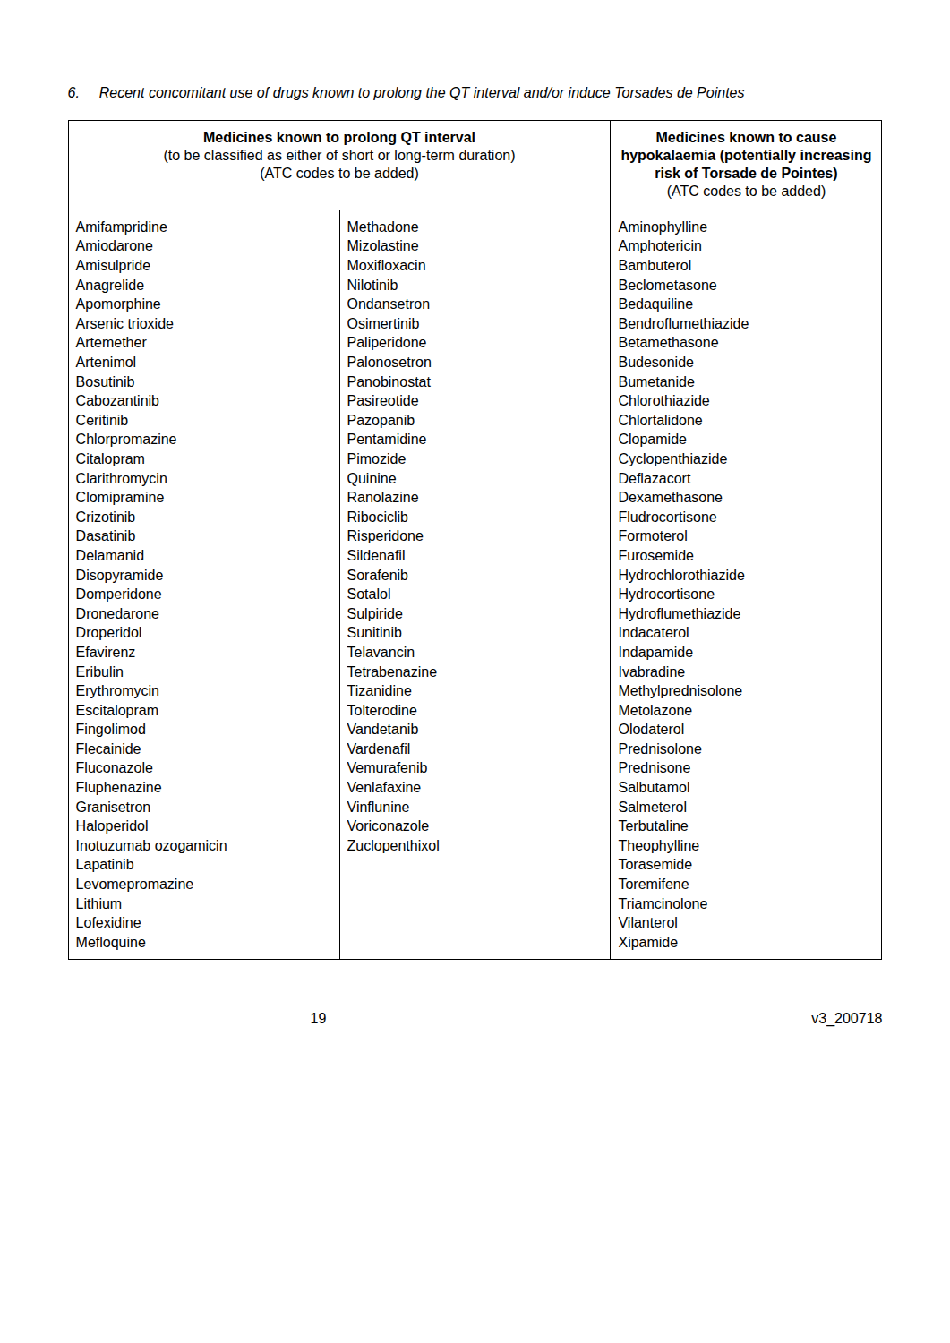6. Recent concomitant use of drugs known to prolong the QT interval and/or induce Torsades de Pointes
| Medicines known to prolong QT interval (to be classified as either of short or long-term duration) (ATC codes to be added) | Medicines known to cause hypokalaemia (potentially increasing risk of Torsade de Pointes) (ATC codes to be added) |
| --- | --- |
| Amifampridine Amiodarone Amisulpride Anagrelide Apomorphine Arsenic trioxide Artemether Artenimol Bosutinib Cabozantinib Ceritinib Chlorpromazine Citalopram Clarithromycin Clomipramine Crizotinib Dasatinib Delamanid Disopyramide Domperidone Dronedarone Droperidol Efavirenz Eribulin Erythromycin Escitalopram Fingolimod Flecainide Fluconazole Fluphenazine Granisetron Haloperidol Inotuzumab ozogamicin Lapatinib Levomepromazine Lithium Lofexidine Mefloquine | Methadone Mizolastine Moxifloxacin Nilotinib Ondansetron Osimertinib Paliperidone Palonosetron Panobinostat Pasireotide Pazopanib Pentamidine Pimozide Quinine Ranolazine Ribociclib Risperidone Sildenafil Sorafenib Sotalol Sulpiride Sunitinib Telavancin Tetrabenazine Tizanidine Tolterodine Vandetanib Vardenafil Vemurafenib Venlafaxine Vinflunine Voriconazole Zuclopenthixol | Aminophylline Amphotericin Bambuterol Beclometasone Bedaquiline Bendroflumethiazide Betamethasone Budesonide Bumetanide Chlorothiazide Chlortalidone Clopamide Cyclopenthiazide Deflazacort Dexamethasone Fludrocortisone Formoterol Furosemide Hydrochlorothiazide Hydrocortisone Hydroflumethiazide Indacaterol Indapamide Ivabradine Methylprednisolone Metolazone Olodaterol Prednisolone Prednisone Salbutamol Salmeterol Terbutaline Theophylline Torasemide Toremifene Triamcinolone Vilanterol Xipamide |
19 v3_200718